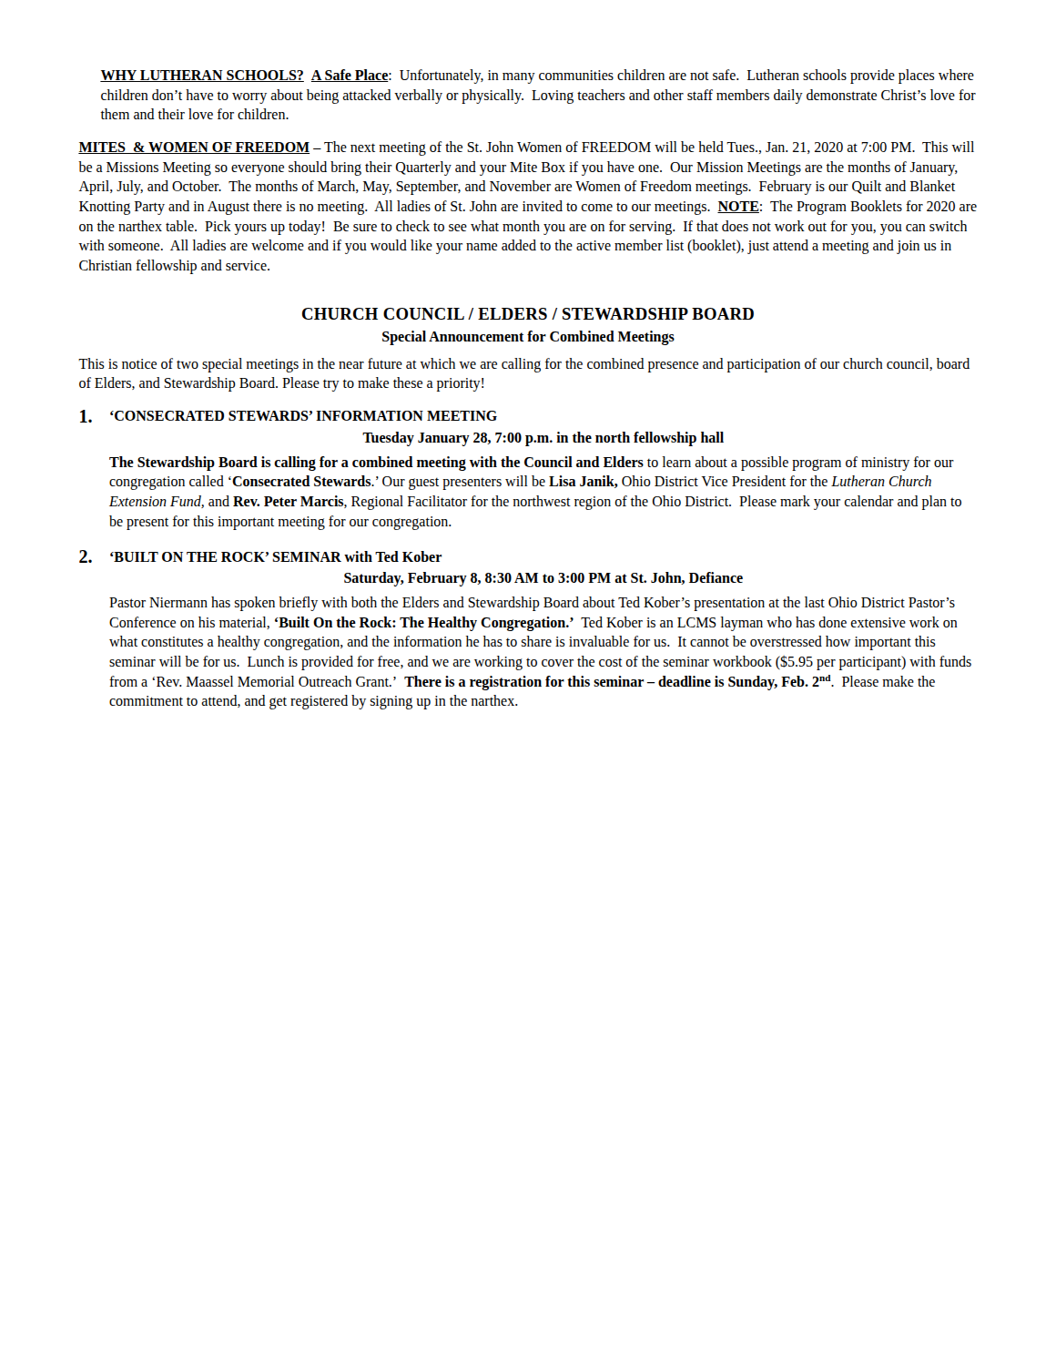WHY LUTHERAN SCHOOLS? A Safe Place: Unfortunately, in many communities children are not safe. Lutheran schools provide places where children don’t have to worry about being attacked verbally or physically. Loving teachers and other staff members daily demonstrate Christ’s love for them and their love for children.
MITES & WOMEN OF FREEDOM – The next meeting of the St. John Women of FREEDOM will be held Tues., Jan. 21, 2020 at 7:00 PM. This will be a Missions Meeting so everyone should bring their Quarterly and your Mite Box if you have one. Our Mission Meetings are the months of January, April, July, and October. The months of March, May, September, and November are Women of Freedom meetings. February is our Quilt and Blanket Knotting Party and in August there is no meeting. All ladies of St. John are invited to come to our meetings. NOTE: The Program Booklets for 2020 are on the narthex table. Pick yours up today! Be sure to check to see what month you are on for serving. If that does not work out for you, you can switch with someone. All ladies are welcome and if you would like your name added to the active member list (booklet), just attend a meeting and join us in Christian fellowship and service.
CHURCH COUNCIL / ELDERS / STEWARDSHIP BOARD
Special Announcement for Combined Meetings
This is notice of two special meetings in the near future at which we are calling for the combined presence and participation of our church council, board of Elders, and Stewardship Board. Please try to make these a priority!
‘CONSECRATED STEWARDS’ INFORMATION MEETING Tuesday January 28, 7:00 p.m. in the north fellowship hall The Stewardship Board is calling for a combined meeting with the Council and Elders to learn about a possible program of ministry for our congregation called ‘Consecrated Stewards.’ Our guest presenters will be Lisa Janik, Ohio District Vice President for the Lutheran Church Extension Fund, and Rev. Peter Marcis, Regional Facilitator for the northwest region of the Ohio District. Please mark your calendar and plan to be present for this important meeting for our congregation.
‘BUILT ON THE ROCK’ SEMINAR with Ted Kober Saturday, February 8, 8:30 AM to 3:00 PM at St. John, Defiance Pastor Niermann has spoken briefly with both the Elders and Stewardship Board about Ted Kober’s presentation at the last Ohio District Pastor’s Conference on his material, ‘Built On the Rock: The Healthy Congregation.’ Ted Kober is an LCMS layman who has done extensive work on what constitutes a healthy congregation, and the information he has to share is invaluable for us. It cannot be overstressed how important this seminar will be for us. Lunch is provided for free, and we are working to cover the cost of the seminar workbook ($5.95 per participant) with funds from a ‘Rev. Maassel Memorial Outreach Grant.’ There is a registration for this seminar – deadline is Sunday, Feb. 2nd. Please make the commitment to attend, and get registered by signing up in the narthex.